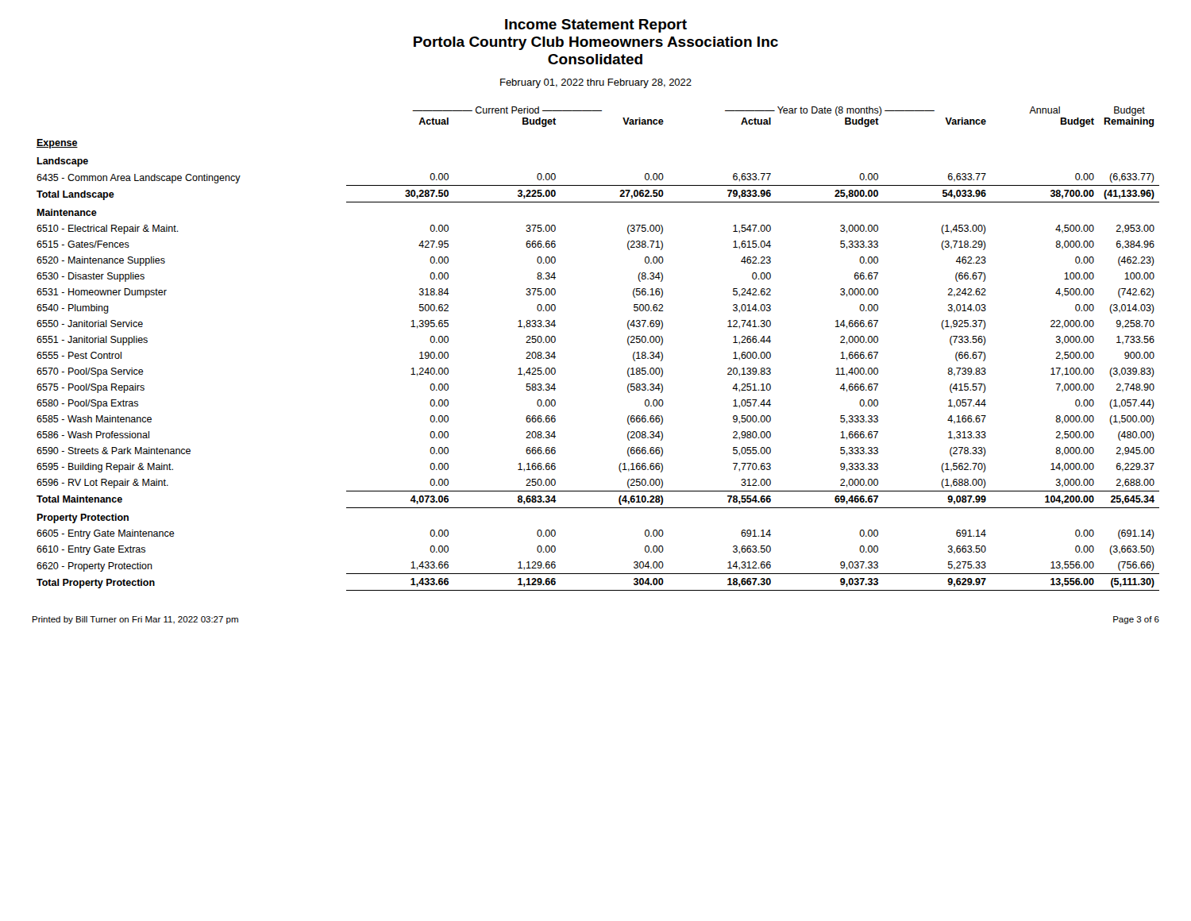Income Statement Report
Portola Country Club Homeowners Association Inc
Consolidated
February 01, 2022 thru February 28, 2022
| | —————— Current Period —————— | ————— Year to Date (8 months) ————— | Annual | Budget |
| --- | --- | --- | --- | --- |
| | Actual | Budget | Variance | Actual | Budget | Variance | Budget | Remaining |
| Expense | |
| Landscape | |
| 6435 - Common Area Landscape Contingency | 0.00 | 0.00 | 0.00 | 6,633.77 | 0.00 | 6,633.77 | 0.00 | (6,633.77) |
| Total Landscape | 30,287.50 | 3,225.00 | 27,062.50 | 79,833.96 | 25,800.00 | 54,033.96 | 38,700.00 | (41,133.96) |
| Maintenance | |
| 6510 - Electrical Repair & Maint. | 0.00 | 375.00 | (375.00) | 1,547.00 | 3,000.00 | (1,453.00) | 4,500.00 | 2,953.00 |
| 6515 - Gates/Fences | 427.95 | 666.66 | (238.71) | 1,615.04 | 5,333.33 | (3,718.29) | 8,000.00 | 6,384.96 |
| 6520 - Maintenance Supplies | 0.00 | 0.00 | 0.00 | 462.23 | 0.00 | 462.23 | 0.00 | (462.23) |
| 6530 - Disaster Supplies | 0.00 | 8.34 | (8.34) | 0.00 | 66.67 | (66.67) | 100.00 | 100.00 |
| 6531 - Homeowner Dumpster | 318.84 | 375.00 | (56.16) | 5,242.62 | 3,000.00 | 2,242.62 | 4,500.00 | (742.62) |
| 6540 - Plumbing | 500.62 | 0.00 | 500.62 | 3,014.03 | 0.00 | 3,014.03 | 0.00 | (3,014.03) |
| 6550 - Janitorial Service | 1,395.65 | 1,833.34 | (437.69) | 12,741.30 | 14,666.67 | (1,925.37) | 22,000.00 | 9,258.70 |
| 6551 - Janitorial Supplies | 0.00 | 250.00 | (250.00) | 1,266.44 | 2,000.00 | (733.56) | 3,000.00 | 1,733.56 |
| 6555 - Pest Control | 190.00 | 208.34 | (18.34) | 1,600.00 | 1,666.67 | (66.67) | 2,500.00 | 900.00 |
| 6570 - Pool/Spa Service | 1,240.00 | 1,425.00 | (185.00) | 20,139.83 | 11,400.00 | 8,739.83 | 17,100.00 | (3,039.83) |
| 6575 - Pool/Spa Repairs | 0.00 | 583.34 | (583.34) | 4,251.10 | 4,666.67 | (415.57) | 7,000.00 | 2,748.90 |
| 6580 - Pool/Spa Extras | 0.00 | 0.00 | 0.00 | 1,057.44 | 0.00 | 1,057.44 | 0.00 | (1,057.44) |
| 6585 - Wash Maintenance | 0.00 | 666.66 | (666.66) | 9,500.00 | 5,333.33 | 4,166.67 | 8,000.00 | (1,500.00) |
| 6586 - Wash Professional | 0.00 | 208.34 | (208.34) | 2,980.00 | 1,666.67 | 1,313.33 | 2,500.00 | (480.00) |
| 6590 - Streets & Park Maintenance | 0.00 | 666.66 | (666.66) | 5,055.00 | 5,333.33 | (278.33) | 8,000.00 | 2,945.00 |
| 6595 - Building Repair & Maint. | 0.00 | 1,166.66 | (1,166.66) | 7,770.63 | 9,333.33 | (1,562.70) | 14,000.00 | 6,229.37 |
| 6596 - RV Lot Repair & Maint. | 0.00 | 250.00 | (250.00) | 312.00 | 2,000.00 | (1,688.00) | 3,000.00 | 2,688.00 |
| Total Maintenance | 4,073.06 | 8,683.34 | (4,610.28) | 78,554.66 | 69,466.67 | 9,087.99 | 104,200.00 | 25,645.34 |
| Property Protection | |
| 6605 - Entry Gate Maintenance | 0.00 | 0.00 | 0.00 | 691.14 | 0.00 | 691.14 | 0.00 | (691.14) |
| 6610 - Entry Gate Extras | 0.00 | 0.00 | 0.00 | 3,663.50 | 0.00 | 3,663.50 | 0.00 | (3,663.50) |
| 6620 - Property Protection | 1,433.66 | 1,129.66 | 304.00 | 14,312.66 | 9,037.33 | 5,275.33 | 13,556.00 | (756.66) |
| Total Property Protection | 1,433.66 | 1,129.66 | 304.00 | 18,667.30 | 9,037.33 | 9,629.97 | 13,556.00 | (5,111.30) |
Printed by Bill Turner on Fri Mar 11, 2022 03:27 pm
Page 3 of 6